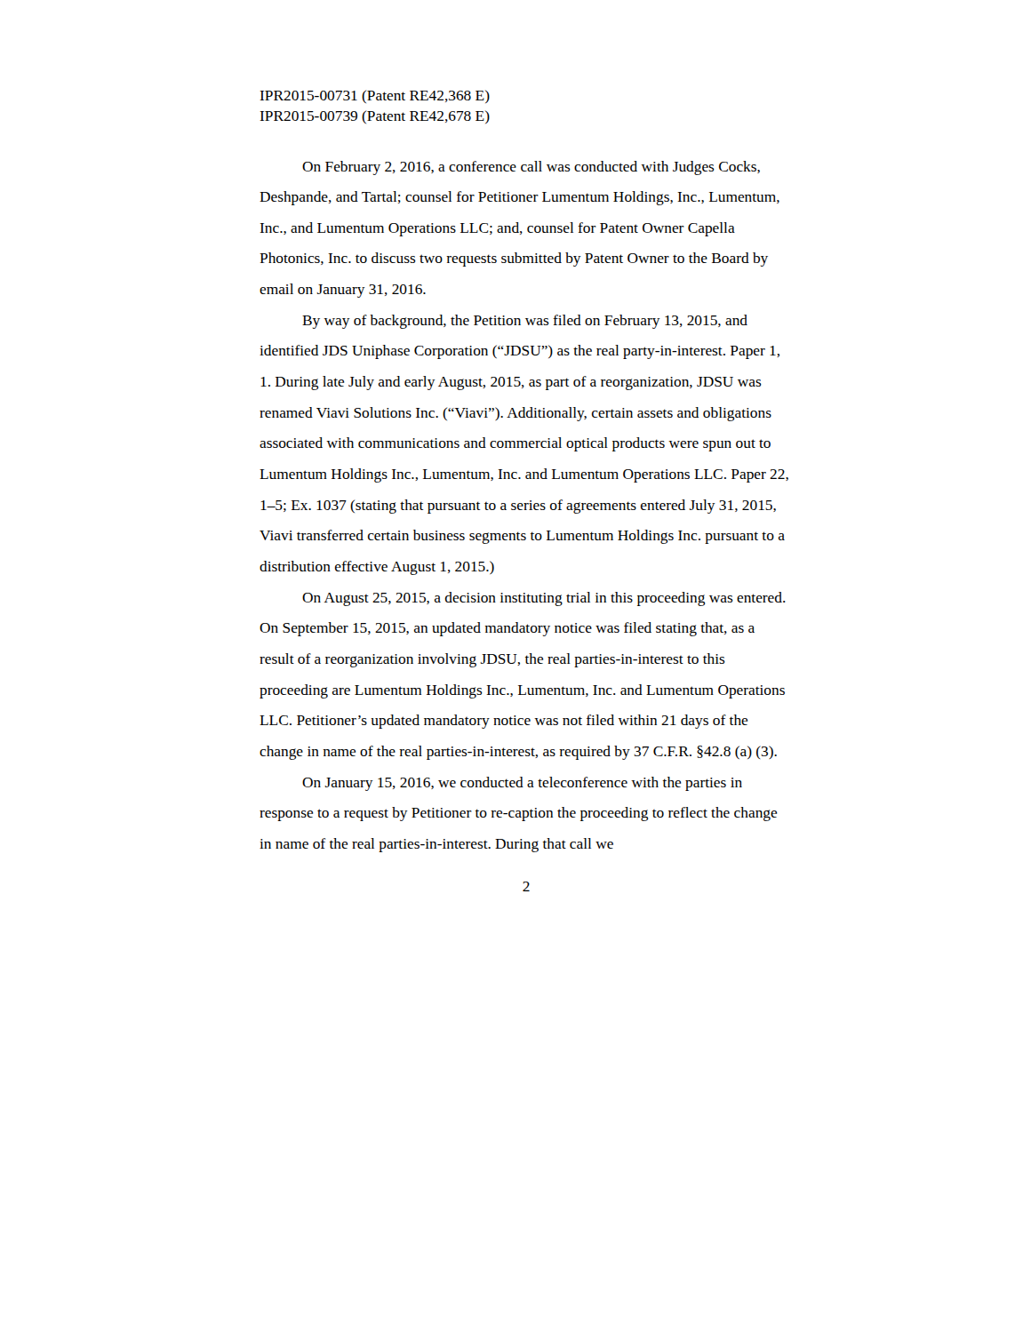IPR2015-00731 (Patent RE42,368 E)
IPR2015-00739 (Patent RE42,678 E)
On February 2, 2016, a conference call was conducted with Judges Cocks, Deshpande, and Tartal; counsel for Petitioner Lumentum Holdings, Inc., Lumentum, Inc., and Lumentum Operations LLC; and, counsel for Patent Owner Capella Photonics, Inc. to discuss two requests submitted by Patent Owner to the Board by email on January 31, 2016.
By way of background, the Petition was filed on February 13, 2015, and identified JDS Uniphase Corporation (“JDSU”) as the real party-in-interest. Paper 1, 1. During late July and early August, 2015, as part of a reorganization, JDSU was renamed Viavi Solutions Inc. (“Viavi”). Additionally, certain assets and obligations associated with communications and commercial optical products were spun out to Lumentum Holdings Inc., Lumentum, Inc. and Lumentum Operations LLC. Paper 22, 1–5; Ex. 1037 (stating that pursuant to a series of agreements entered July 31, 2015, Viavi transferred certain business segments to Lumentum Holdings Inc. pursuant to a distribution effective August 1, 2015.)
On August 25, 2015, a decision instituting trial in this proceeding was entered. On September 15, 2015, an updated mandatory notice was filed stating that, as a result of a reorganization involving JDSU, the real parties-in-interest to this proceeding are Lumentum Holdings Inc., Lumentum, Inc. and Lumentum Operations LLC. Petitioner’s updated mandatory notice was not filed within 21 days of the change in name of the real parties-in-interest, as required by 37 C.F.R. §42.8 (a) (3).
On January 15, 2016, we conducted a teleconference with the parties in response to a request by Petitioner to re-caption the proceeding to reflect the change in name of the real parties-in-interest. During that call we
2